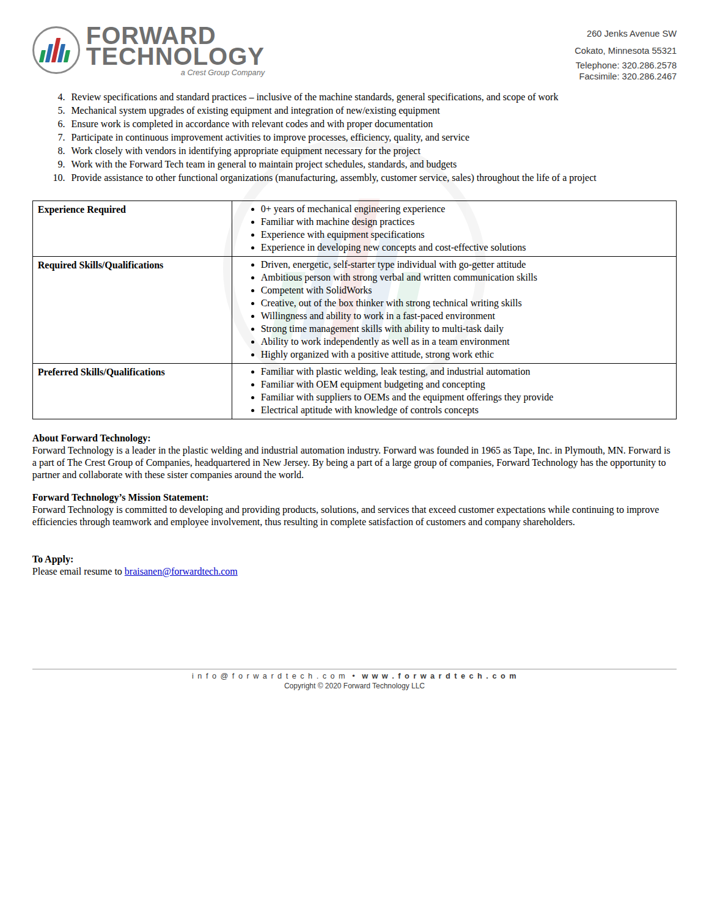FORWARD TECHNOLOGY a Crest Group Company
260 Jenks Avenue SW
Cokato, Minnesota 55321
Telephone: 320.286.2578
Facsimile: 320.286.2467
Review specifications and standard practices – inclusive of the machine standards, general specifications, and scope of work
Mechanical system upgrades of existing equipment and integration of new/existing equipment
Ensure work is completed in accordance with relevant codes and with proper documentation
Participate in continuous improvement activities to improve processes, efficiency, quality, and service
Work closely with vendors in identifying appropriate equipment necessary for the project
Work with the Forward Tech team in general to maintain project schedules, standards, and budgets
Provide assistance to other functional organizations (manufacturing, assembly, customer service, sales) throughout the life of a project
| Experience Required | 0+ years of mechanical engineering experience Familiar with machine design practices Experience with equipment specifications Experience in developing new concepts and cost-effective solutions |
| Required Skills/Qualifications | Driven, energetic, self-starter type individual with go-getter attitude Ambitious person with strong verbal and written communication skills Competent with SolidWorks Creative, out of the box thinker with strong technical writing skills Willingness and ability to work in a fast-paced environment Strong time management skills with ability to multi-task daily Ability to work independently as well as in a team environment Highly organized with a positive attitude, strong work ethic |
| Preferred Skills/Qualifications | Familiar with plastic welding, leak testing, and industrial automation Familiar with OEM equipment budgeting and concepting Familiar with suppliers to OEMs and the equipment offerings they provide Electrical aptitude with knowledge of controls concepts |
About Forward Technology:
Forward Technology is a leader in the plastic welding and industrial automation industry. Forward was founded in 1965 as Tape, Inc. in Plymouth, MN. Forward is a part of The Crest Group of Companies, headquartered in New Jersey. By being a part of a large group of companies, Forward Technology has the opportunity to partner and collaborate with these sister companies around the world.
Forward Technology’s Mission Statement:
Forward Technology is committed to developing and providing products, solutions, and services that exceed customer expectations while continuing to improve efficiencies through teamwork and employee involvement, thus resulting in complete satisfaction of customers and company shareholders.
To Apply:
Please email resume to braisanen@forwardtech.com
i n f o @ f o r w a r d t e c h . c o m • w w w . f o r w a r d t e c h . c o m
Copyright © 2020 Forward Technology LLC